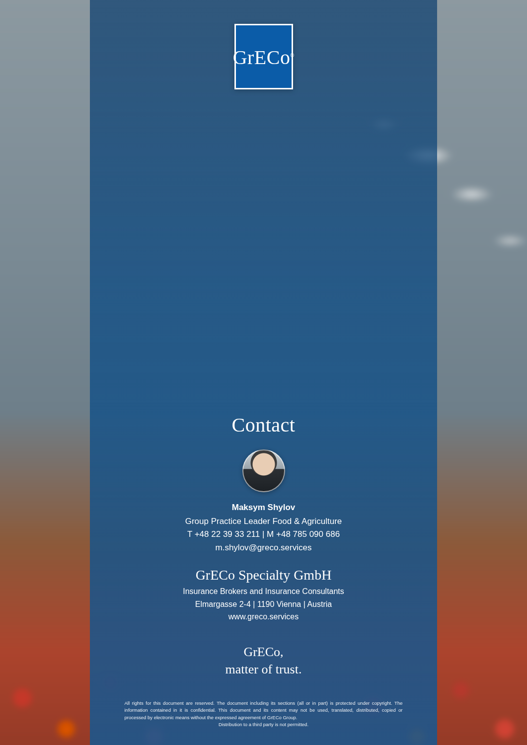GrECo®
Contact
Maksym Shylov Group Practice Leader Food & Agriculture
T +48 22 39 33 211 | M +48 785 090 686
m.shylov@greco.services
GrECo Specialty GmbH
Insurance Brokers and Insurance Consultants
Elmargasse 2-4 | 1190 Vienna | Austria
www.greco.services
GrECo,
matter of trust.
All rights for this document are reserved. The document including its sections (all or in part) is protected under copyright. The information contained in it is confidential. This document and its content may not be used, translated, distributed, copied or processed by electronic means without the expressed agreement of GrECo Group. Distribution to a third party is not permitted.